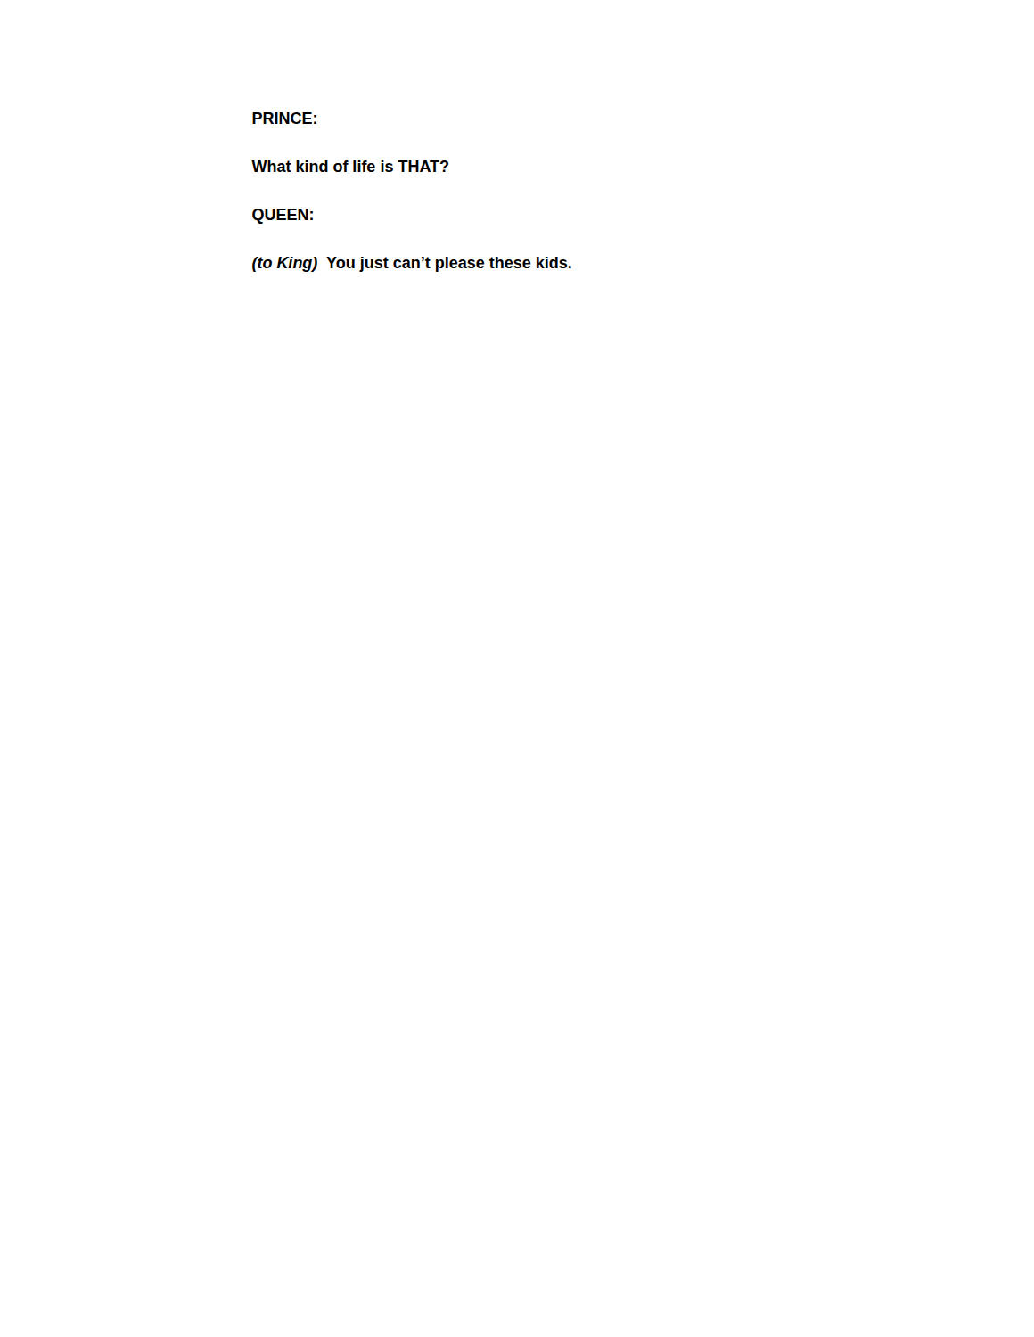PRINCE:
What kind of life is THAT?
QUEEN:
(to King) You just can’t please these kids.